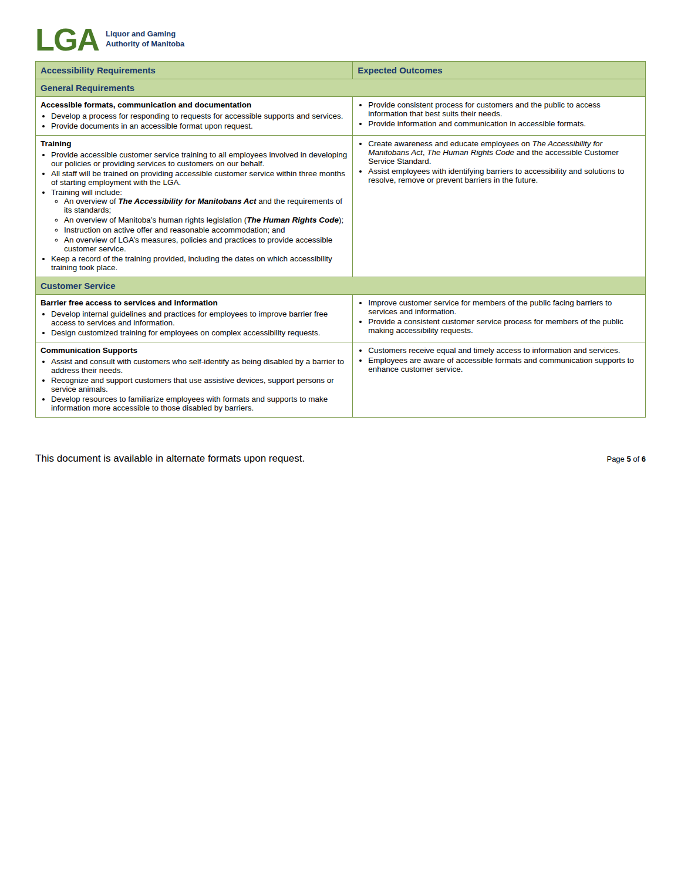LGA
Liquor and Gaming
Authority of Manitoba
| Accessibility Requirements | Expected Outcomes |
| --- | --- |
| General Requirements |
| Accessible formats, communication and documentation Develop a process for responding to requests for accessible supports and services. Provide documents in an accessible format upon request. | Provide consistent process for customers and the public to access information that best suits their needs. Provide information and communication in accessible formats. |
| Training Provide accessible customer service training to all employees involved in developing our policies or providing services to customers on our behalf. All staff will be trained on providing accessible customer service within three months of starting employment with the LGA. Training will include: An overview of The Accessibility for Manitobans Act and the requirements of its standards; An overview of Manitoba’s human rights legislation ( The Human Rights Code ); Instruction on active offer and reasonable accommodation; and An overview of LGA’s measures, policies and practices to provide accessible customer service. Keep a record of the training provided, including the dates on which accessibility training took place. | Create awareness and educate employees on The Accessibility for Manitobans Act , The Human Rights Code and the accessible Customer Service Standard. Assist employees with identifying barriers to accessibility and solutions to resolve, remove or prevent barriers in the future. |
| Customer Service |
| Barrier free access to services and information Develop internal guidelines and practices for employees to improve barrier free access to services and information. Design customized training for employees on complex accessibility requests. | Improve customer service for members of the public facing barriers to services and information. Provide a consistent customer service process for members of the public making accessibility requests. |
| Communication Supports Assist and consult with customers who self-identify as being disabled by a barrier to address their needs. Recognize and support customers that use assistive devices, support persons or service animals. Develop resources to familiarize employees with formats and supports to make information more accessible to those disabled by barriers. | Customers receive equal and timely access to information and services. Employees are aware of accessible formats and communication supports to enhance customer service. |
This document is available in alternate formats upon request.
Page 5 of 6